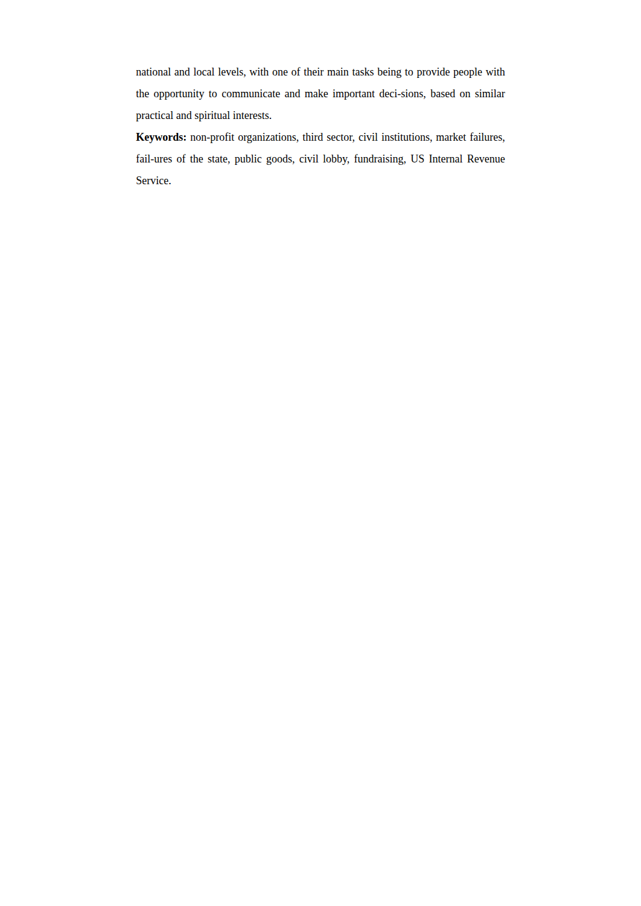national and local levels, with one of their main tasks being to provide people with the opportunity to communicate and make important deci-sions, based on similar practical and spiritual interests.
Keywords: non-profit organizations, third sector, civil institutions, market failures, fail-ures of the state, public goods, civil lobby, fundraising, US Internal Revenue Service.